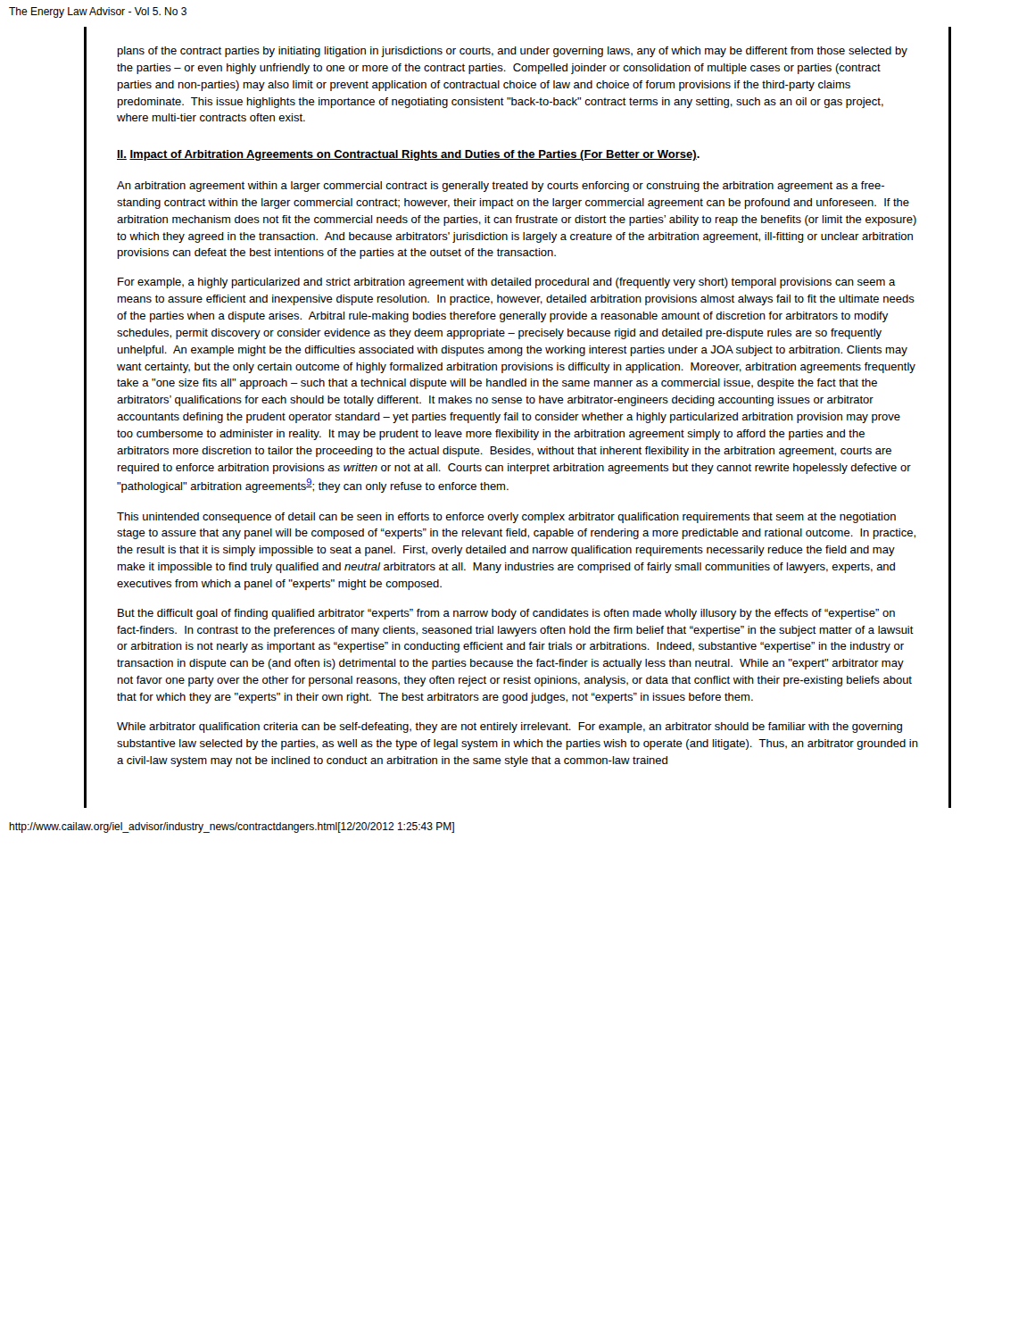The Energy Law Advisor - Vol 5. No 3
plans of the contract parties by initiating litigation in jurisdictions or courts, and under governing laws, any of which may be different from those selected by the parties – or even highly unfriendly to one or more of the contract parties. Compelled joinder or consolidation of multiple cases or parties (contract parties and non-parties) may also limit or prevent application of contractual choice of law and choice of forum provisions if the third-party claims predominate. This issue highlights the importance of negotiating consistent "back-to-back" contract terms in any setting, such as an oil or gas project, where multi-tier contracts often exist.
II. Impact of Arbitration Agreements on Contractual Rights and Duties of the Parties (For Better or Worse).
An arbitration agreement within a larger commercial contract is generally treated by courts enforcing or construing the arbitration agreement as a free-standing contract within the larger commercial contract; however, their impact on the larger commercial agreement can be profound and unforeseen. If the arbitration mechanism does not fit the commercial needs of the parties, it can frustrate or distort the parties’ ability to reap the benefits (or limit the exposure) to which they agreed in the transaction. And because arbitrators' jurisdiction is largely a creature of the arbitration agreement, ill-fitting or unclear arbitration provisions can defeat the best intentions of the parties at the outset of the transaction.
For example, a highly particularized and strict arbitration agreement with detailed procedural and (frequently very short) temporal provisions can seem a means to assure efficient and inexpensive dispute resolution. In practice, however, detailed arbitration provisions almost always fail to fit the ultimate needs of the parties when a dispute arises. Arbitral rule-making bodies therefore generally provide a reasonable amount of discretion for arbitrators to modify schedules, permit discovery or consider evidence as they deem appropriate – precisely because rigid and detailed pre-dispute rules are so frequently unhelpful. An example might be the difficulties associated with disputes among the working interest parties under a JOA subject to arbitration. Clients may want certainty, but the only certain outcome of highly formalized arbitration provisions is difficulty in application. Moreover, arbitration agreements frequently take a "one size fits all" approach – such that a technical dispute will be handled in the same manner as a commercial issue, despite the fact that the arbitrators’ qualifications for each should be totally different. It makes no sense to have arbitrator-engineers deciding accounting issues or arbitrator accountants defining the prudent operator standard – yet parties frequently fail to consider whether a highly particularized arbitration provision may prove too cumbersome to administer in reality. It may be prudent to leave more flexibility in the arbitration agreement simply to afford the parties and the arbitrators more discretion to tailor the proceeding to the actual dispute. Besides, without that inherent flexibility in the arbitration agreement, courts are required to enforce arbitration provisions as written or not at all. Courts can interpret arbitration agreements but they cannot rewrite hopelessly defective or "pathological" arbitration agreements9; they can only refuse to enforce them.
This unintended consequence of detail can be seen in efforts to enforce overly complex arbitrator qualification requirements that seem at the negotiation stage to assure that any panel will be composed of “experts” in the relevant field, capable of rendering a more predictable and rational outcome. In practice, the result is that it is simply impossible to seat a panel. First, overly detailed and narrow qualification requirements necessarily reduce the field and may make it impossible to find truly qualified and neutral arbitrators at all. Many industries are comprised of fairly small communities of lawyers, experts, and executives from which a panel of "experts" might be composed.
But the difficult goal of finding qualified arbitrator “experts” from a narrow body of candidates is often made wholly illusory by the effects of “expertise” on fact-finders. In contrast to the preferences of many clients, seasoned trial lawyers often hold the firm belief that “expertise” in the subject matter of a lawsuit or arbitration is not nearly as important as “expertise” in conducting efficient and fair trials or arbitrations. Indeed, substantive “expertise” in the industry or transaction in dispute can be (and often is) detrimental to the parties because the fact-finder is actually less than neutral. While an "expert" arbitrator may not favor one party over the other for personal reasons, they often reject or resist opinions, analysis, or data that conflict with their pre-existing beliefs about that for which they are "experts" in their own right. The best arbitrators are good judges, not “experts” in issues before them.
While arbitrator qualification criteria can be self-defeating, they are not entirely irrelevant. For example, an arbitrator should be familiar with the governing substantive law selected by the parties, as well as the type of legal system in which the parties wish to operate (and litigate). Thus, an arbitrator grounded in a civil-law system may not be inclined to conduct an arbitration in the same style that a common-law trained
http://www.cailaw.org/iel_advisor/industry_news/contractdangers.html[12/20/2012 1:25:43 PM]